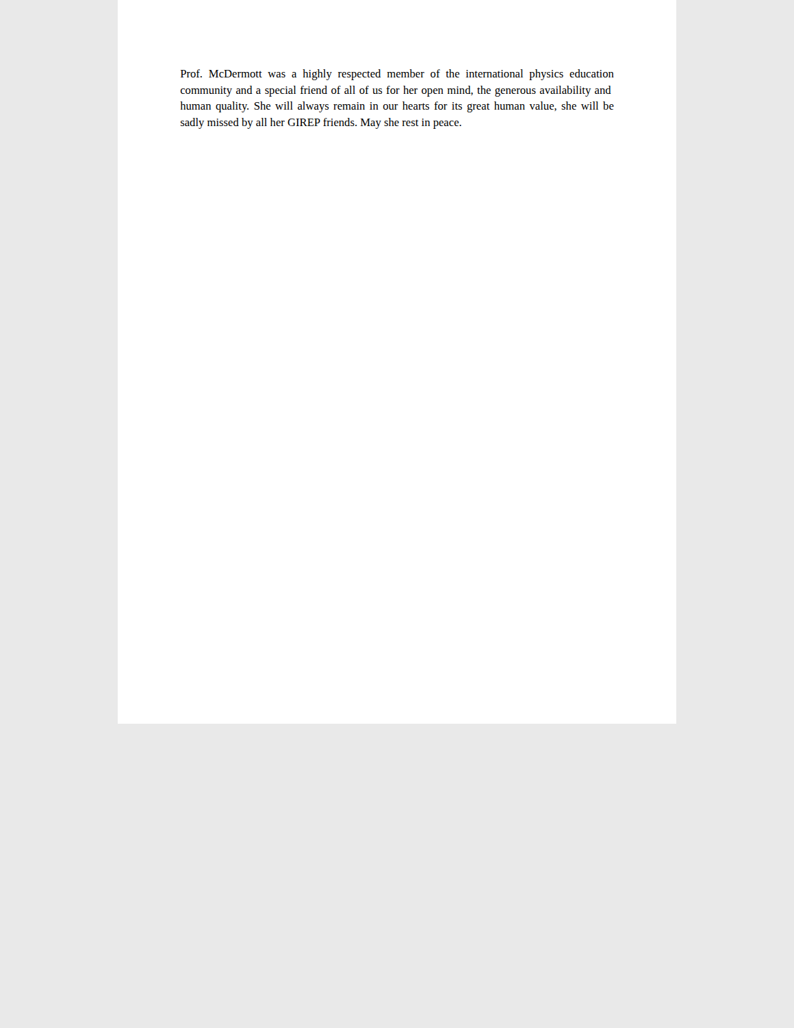Prof. McDermott was a highly respected member of the international physics education community and a special friend of all of us for her open mind, the generous availability and human quality. She will always remain in our hearts for its great human value, she will be sadly missed by all her GIREP friends. May she rest in peace.